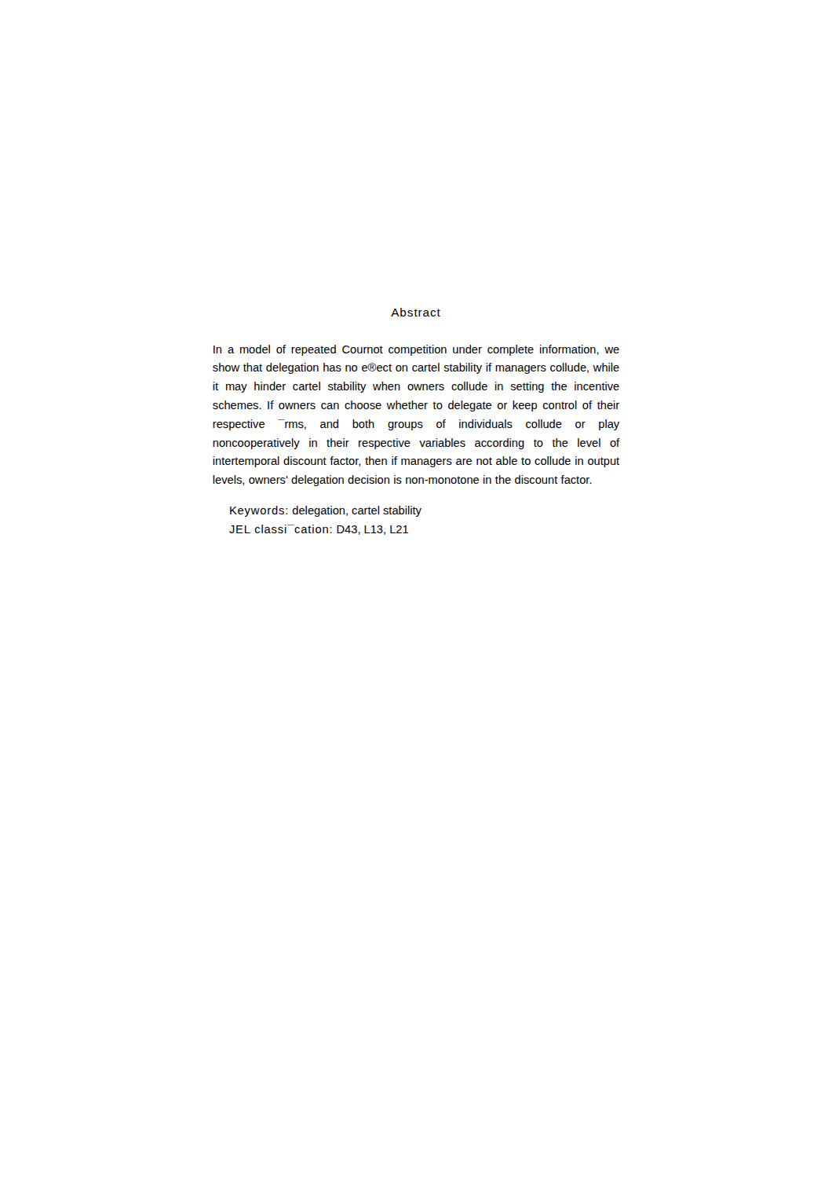Abstract
In a model of repeated Cournot competition under complete information, we show that delegation has no e®ect on cartel stability if managers collude, while it may hinder cartel stability when owners collude in setting the incentive schemes. If owners can choose whether to delegate or keep control of their respective ¯rms, and both groups of individuals collude or play noncooperatively in their respective variables according to the level of intertemporal discount factor, then if managers are not able to collude in output levels, owners' delegation decision is non-monotone in the discount factor.
Keywords: delegation, cartel stability
JEL classi¯cation: D43, L13, L21